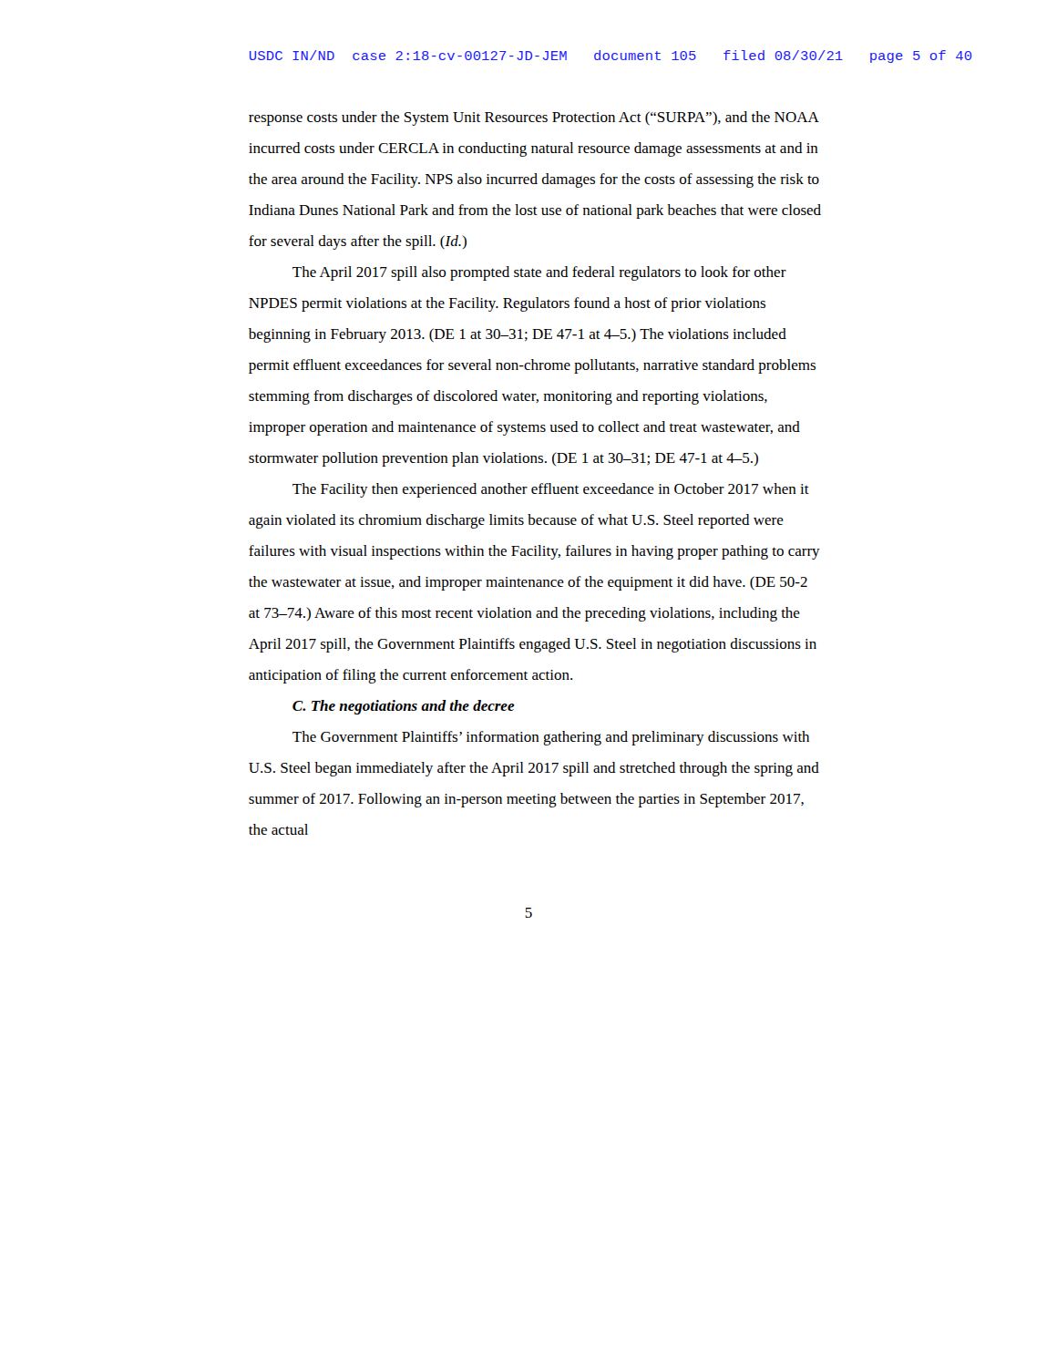USDC IN/ND case 2:18-cv-00127-JD-JEM document 105 filed 08/30/21 page 5 of 40
response costs under the System Unit Resources Protection Act (“SURPA”), and the NOAA incurred costs under CERCLA in conducting natural resource damage assessments at and in the area around the Facility. NPS also incurred damages for the costs of assessing the risk to Indiana Dunes National Park and from the lost use of national park beaches that were closed for several days after the spill. (Id.)
The April 2017 spill also prompted state and federal regulators to look for other NPDES permit violations at the Facility. Regulators found a host of prior violations beginning in February 2013. (DE 1 at 30–31; DE 47-1 at 4–5.) The violations included permit effluent exceedances for several non-chrome pollutants, narrative standard problems stemming from discharges of discolored water, monitoring and reporting violations, improper operation and maintenance of systems used to collect and treat wastewater, and stormwater pollution prevention plan violations. (DE 1 at 30–31; DE 47-1 at 4–5.)
The Facility then experienced another effluent exceedance in October 2017 when it again violated its chromium discharge limits because of what U.S. Steel reported were failures with visual inspections within the Facility, failures in having proper pathing to carry the wastewater at issue, and improper maintenance of the equipment it did have. (DE 50-2 at 73–74.) Aware of this most recent violation and the preceding violations, including the April 2017 spill, the Government Plaintiffs engaged U.S. Steel in negotiation discussions in anticipation of filing the current enforcement action.
C. The negotiations and the decree
The Government Plaintiffs’ information gathering and preliminary discussions with U.S. Steel began immediately after the April 2017 spill and stretched through the spring and summer of 2017. Following an in-person meeting between the parties in September 2017, the actual
5